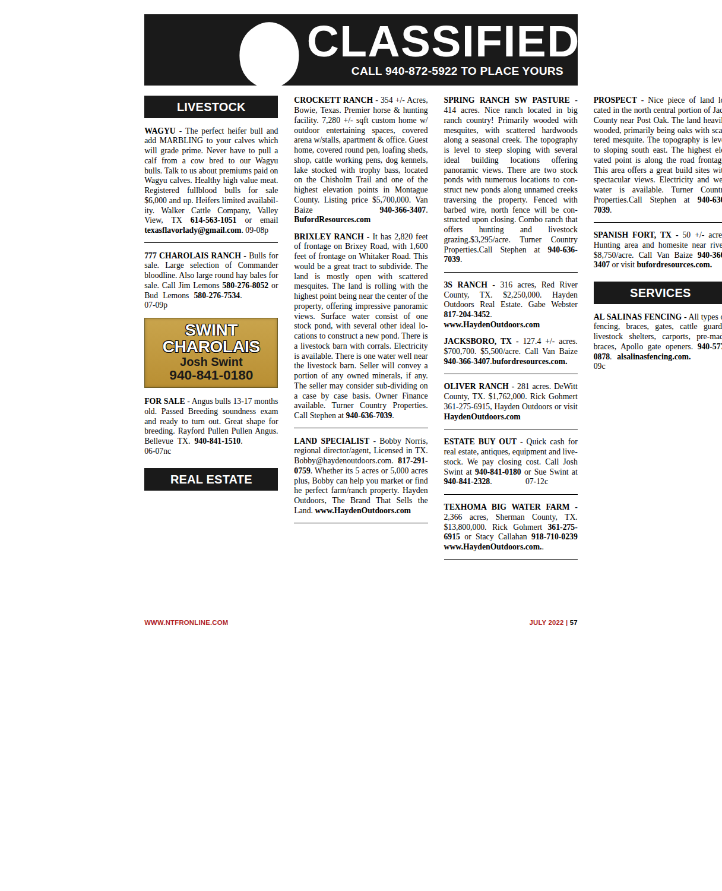⬤
CLASSIFIEDS
CALL 940-872-5922 TO PLACE YOURS
LIVESTOCK
WAGYU - The perfect heifer bull and add MARBLING to your calves which will grade prime. Never have to pull a calf from a cow bred to our Wagyu bulls. Talk to us about premiums paid on Wagyu calves. Healthy high value meat. Registered fullblood bulls for sale $6,000 and up. Heifers limited availability. Walker Cattle Company, Valley View, TX 614-563-1051 or email texasflavorlady@gmail.com. 09-08p
777 CHAROLAIS RANCH - Bulls for sale. Large selection of Commander bloodline. Also large round hay bales for sale. Call Jim Lemons 580-276-8052 or Bud Lemons 580-276-7534. 07-09p
SWINT CHAROLAIS
Josh Swint
940-841-0180
FOR SALE - Angus bulls 13-17 months old. Passed Breeding soundness exam and ready to turn out. Great shape for breeding. Rayford Pullen Pullen Angus. Bellevue TX. 940-841-1510. 06-07nc
REAL ESTATE
CROCKETT RANCH - 354 +/- Acres, Bowie, Texas. Premier horse & hunting facility. 7,280 +/- sqft custom home w/ outdoor entertaining spaces, covered arena w/stalls, apartment & office. Guest home, covered round pen, loafing sheds, shop, cattle working pens, dog kennels, lake stocked with trophy bass, located on the Chisholm Trail and one of the highest elevation points in Montague County. Listing price $5,700,000. Van Baize 940-366-3407. BufordResources.com
BRIXLEY RANCH - It has 2,820 feet of frontage on Brixey Road, with 1,600 feet of frontage on Whitaker Road. This would be a great tract to subdivide. The land is mostly open with scattered mesquites. The land is rolling with the highest point being near the center of the property, offering impressive panoramic views. Surface water consist of one stock pond, with several other ideal locations to construct a new pond. There is a livestock barn with corrals. Electricity is available. There is one water well near the livestock barn. Seller will convey a portion of any owned minerals, if any. The seller may consider sub-dividing on a case by case basis. Owner Finance available. Turner Country Properties. Call Stephen at 940-636-7039.
LAND SPECIALIST - Bobby Norris, regional director/agent, Licensed in TX. Bobby@haydenoutdoors.com. 817-291-0759. Whether its 5 acres or 5,000 acres plus, Bobby can help you market or find he perfect farm/ranch property. Hayden Outdoors, The Brand That Sells the Land. www.HaydenOutdoors.com
SPRING RANCH SW PASTURE - 414 acres. Nice ranch located in big ranch country! Primarily wooded with mesquites, with scattered hardwoods along a seasonal creek. The topography is level to steep sloping with several ideal building locations offering panoramic views. There are two stock ponds with numerous locations to construct new ponds along unnamed creeks traversing the property. Fenced with barbed wire, north fence will be constructed upon closing. Combo ranch that offers hunting and livestock grazing.$3,295/acre. Turner Country Properties.Call Stephen at 940-636-7039.
3S RANCH - 316 acres, Red River County, TX. $2,250,000. Hayden Outdoors Real Estate. Gabe Webster 817-204-3452. www.HaydenOutdoors.com
JACKSBORO, TX - 127.4 +/- acres. $700,700. $5,500/acre. Call Van Baize 940-366-3407.bufordresources.com.
OLIVER RANCH - 281 acres. DeWitt County, TX. $1,762,000. Rick Gohmert 361-275-6915, Hayden Outdoors or visit HaydenOutdoors.com
ESTATE BUY OUT - Quick cash for real estate, antiques, equipment and livestock. We pay closing cost. Call Josh Swint at 940-841-0180 or Sue Swint at 940-841-2328. 07-12c
TEXHOMA BIG WATER FARM - 2,366 acres, Sherman County, TX. $13,800,000. Rick Gohmert 361-275-6915 or Stacy Callahan 918-710-0239 www.HaydenOutdoors.com..
PROSPECT - Nice piece of land located in the north central portion of Jack County near Post Oak. The land heavily wooded, primarily being oaks with scattered mesquite. The topography is level to sloping south east. The highest elevated point is along the road frontage. This area offers a great build sites with spectacular views. Electricity and well water is available. Turner Country Properties.Call Stephen at 940-636-7039.
SPANISH FORT, TX - 50 +/- acres. Hunting area and homesite near river. $8,750/acre. Call Van Baize 940-366-3407 or visit bufordresources.com.
SERVICES
AL SALINAS FENCING - All types of fencing, braces, gates, cattle guards, livestock shelters, carports, pre-made braces, Apollo gate openers. 940-577-0878. alsalinasfencing.com. 09c
WWW.NTFRONLINE.COM
JULY 2022 | 57